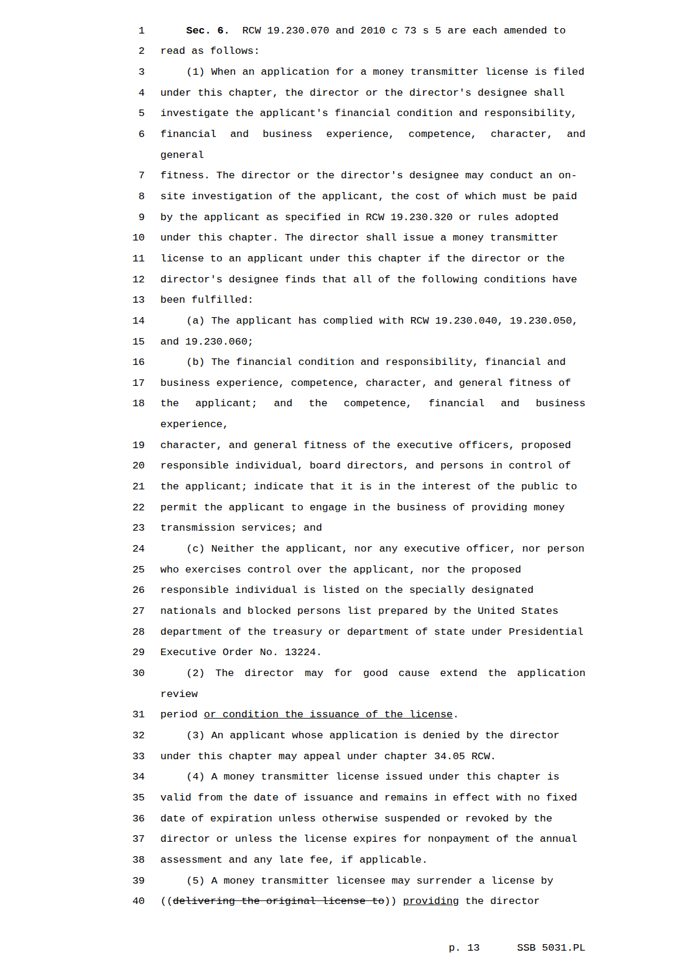1 Sec. 6. RCW 19.230.070 and 2010 c 73 s 5 are each amended to
2 read as follows:
3(1) When an application for a money transmitter license is filed
4 under this chapter, the director or the director's designee shall
5 investigate the applicant's financial condition and responsibility,
6 financial and business experience, competence, character, and general
7 fitness. The director or the director's designee may conduct an on-
8 site investigation of the applicant, the cost of which must be paid
9 by the applicant as specified in RCW 19.230.320 or rules adopted
10 under this chapter. The director shall issue a money transmitter
11 license to an applicant under this chapter if the director or the
12 director's designee finds that all of the following conditions have
13 been fulfilled:
14(a) The applicant has complied with RCW 19.230.040, 19.230.050,
15 and 19.230.060;
16(b) The financial condition and responsibility, financial and
17 business experience, competence, character, and general fitness of
18 the applicant; and the competence, financial and business experience,
19 character, and general fitness of the executive officers, proposed
20 responsible individual, board directors, and persons in control of
21 the applicant; indicate that it is in the interest of the public to
22 permit the applicant to engage in the business of providing money
23 transmission services; and
24(c) Neither the applicant, nor any executive officer, nor person
25 who exercises control over the applicant, nor the proposed
26 responsible individual is listed on the specially designated
27 nationals and blocked persons list prepared by the United States
28 department of the treasury or department of state under Presidential
29 Executive Order No. 13224.
30(2) The director may for good cause extend the application review
31 period or condition the issuance of the license.
32(3) An applicant whose application is denied by the director
33 under this chapter may appeal under chapter 34.05 RCW.
34(4) A money transmitter license issued under this chapter is
35 valid from the date of issuance and remains in effect with no fixed
36 date of expiration unless otherwise suspended or revoked by the
37 director or unless the license expires for nonpayment of the annual
38 assessment and any late fee, if applicable.
39(5) A money transmitter licensee may surrender a license by
40((delivering the original license to)) providing the director
p. 13 SSB 5031.PL